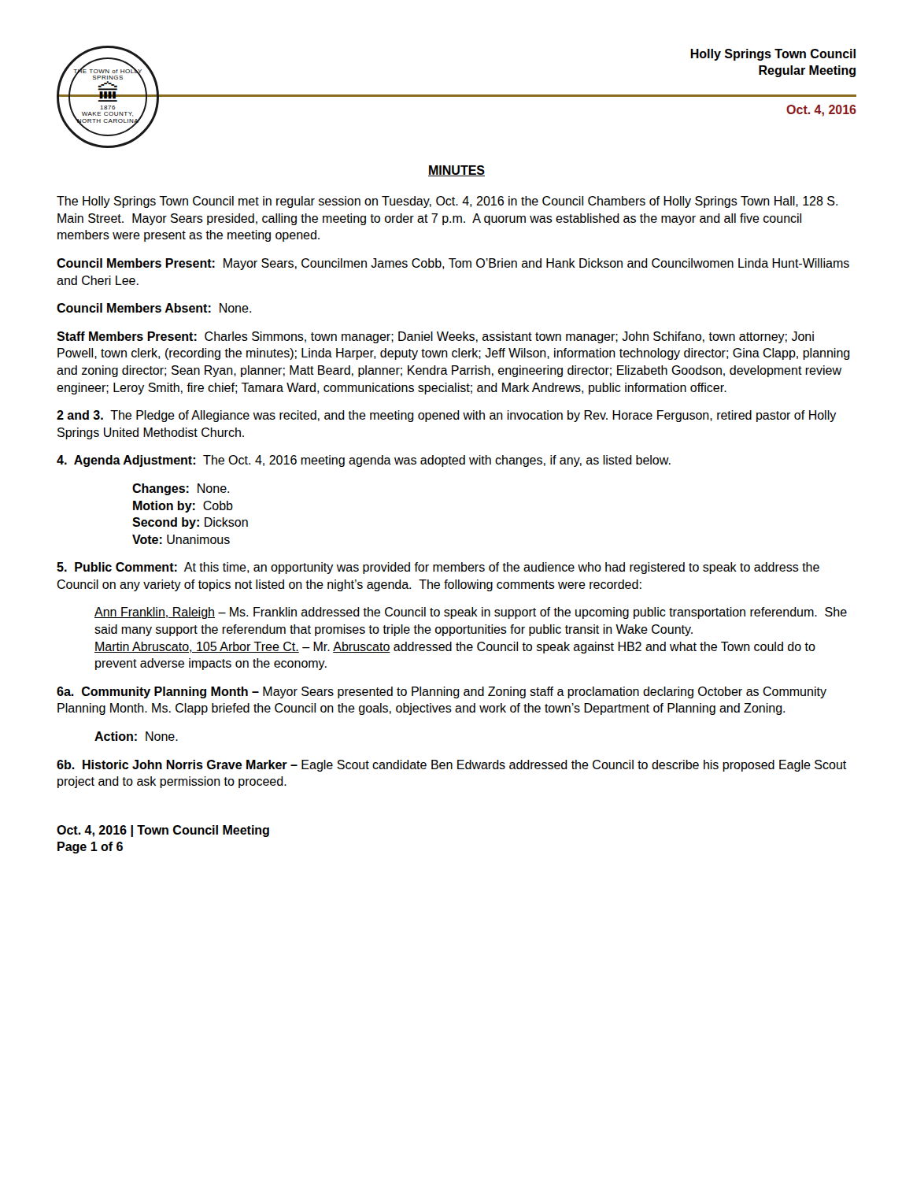THE TOWN of HOLLY SPRINGS
🏛
1876
WAKE COUNTY, NORTH CAROLINA
Holly Springs Town Council
Regular Meeting
Oct. 4, 2016
MINUTES
The Holly Springs Town Council met in regular session on Tuesday, Oct. 4, 2016 in the Council Chambers of Holly Springs Town Hall, 128 S. Main Street. Mayor Sears presided, calling the meeting to order at 7 p.m. A quorum was established as the mayor and all five council members were present as the meeting opened.
Council Members Present: Mayor Sears, Councilmen James Cobb, Tom O’Brien and Hank Dickson and Councilwomen Linda Hunt-Williams and Cheri Lee.
Council Members Absent: None.
Staff Members Present: Charles Simmons, town manager; Daniel Weeks, assistant town manager; John Schifano, town attorney; Joni Powell, town clerk, (recording the minutes); Linda Harper, deputy town clerk; Jeff Wilson, information technology director; Gina Clapp, planning and zoning director; Sean Ryan, planner; Matt Beard, planner; Kendra Parrish, engineering director; Elizabeth Goodson, development review engineer; Leroy Smith, fire chief; Tamara Ward, communications specialist; and Mark Andrews, public information officer.
2 and 3. The Pledge of Allegiance was recited, and the meeting opened with an invocation by Rev. Horace Ferguson, retired pastor of Holly Springs United Methodist Church.
4. Agenda Adjustment: The Oct. 4, 2016 meeting agenda was adopted with changes, if any, as listed below.
Changes: None.
Motion by: Cobb
Second by: Dickson
Vote: Unanimous
5. Public Comment: At this time, an opportunity was provided for members of the audience who had registered to speak to address the Council on any variety of topics not listed on the night’s agenda. The following comments were recorded:
Ann Franklin, Raleigh – Ms. Franklin addressed the Council to speak in support of the upcoming public transportation referendum. She said many support the referendum that promises to triple the opportunities for public transit in Wake County.
Martin Abruscato, 105 Arbor Tree Ct. – Mr. Abruscato addressed the Council to speak against HB2 and what the Town could do to prevent adverse impacts on the economy.
6a. Community Planning Month – Mayor Sears presented to Planning and Zoning staff a proclamation declaring October as Community Planning Month. Ms. Clapp briefed the Council on the goals, objectives and work of the town’s Department of Planning and Zoning.
Action: None.
6b. Historic John Norris Grave Marker – Eagle Scout candidate Ben Edwards addressed the Council to describe his proposed Eagle Scout project and to ask permission to proceed.
Oct. 4, 2016 | Town Council Meeting
Page 1 of 6